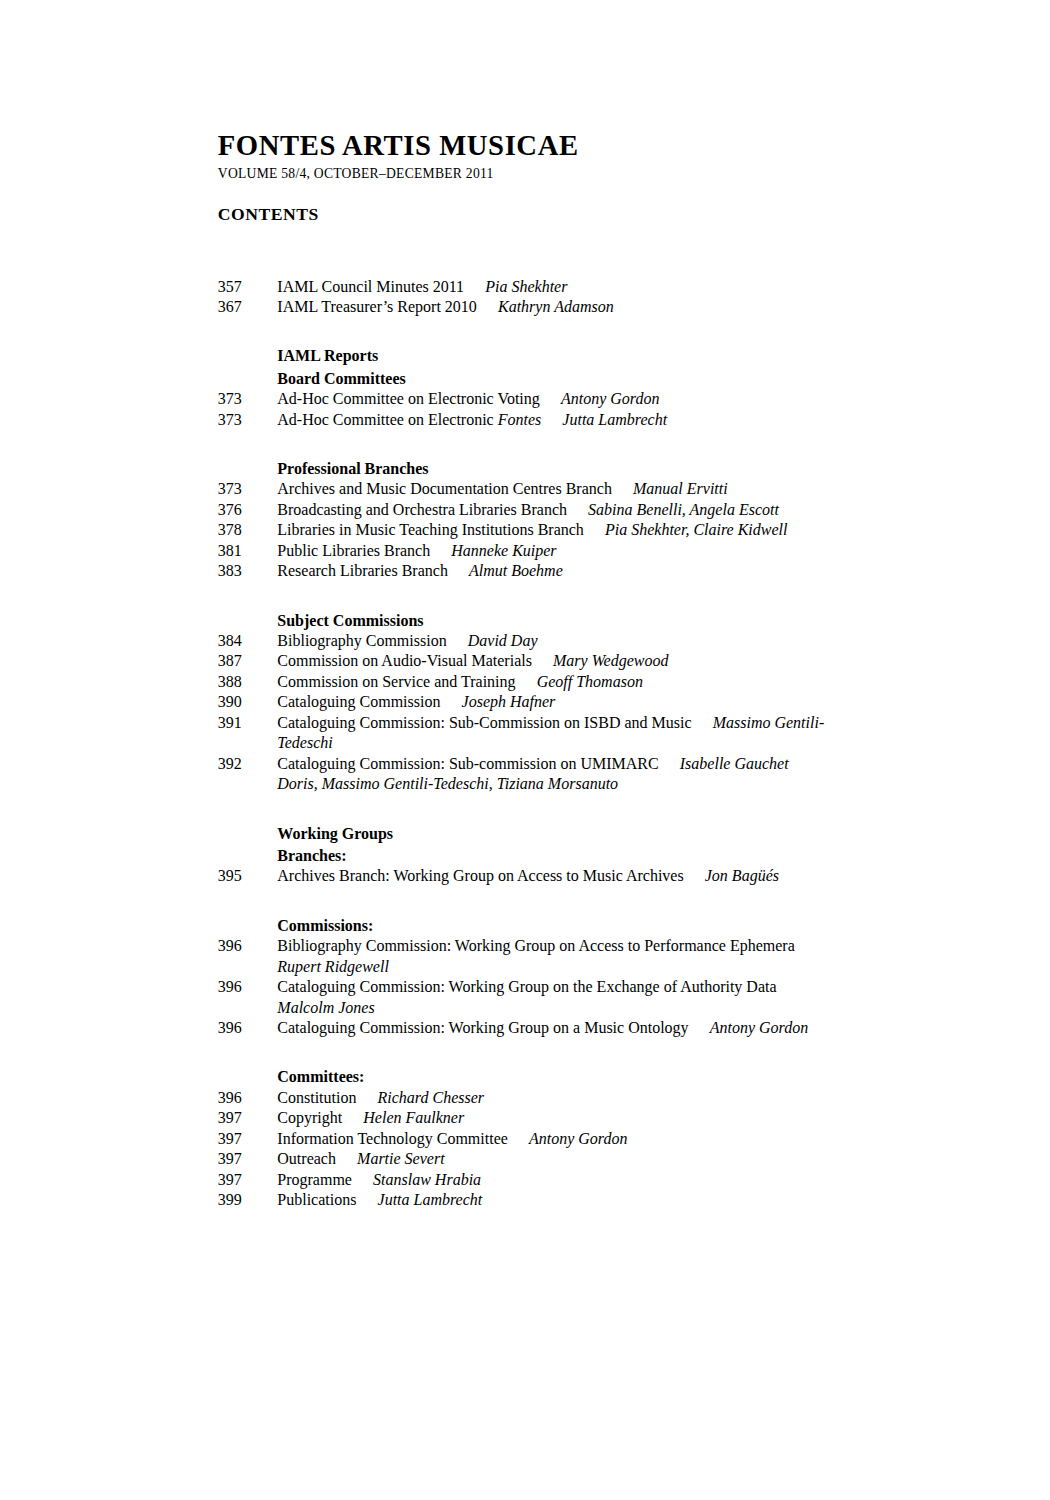FONTES ARTIS MUSICAE
VOLUME 58/4, OCTOBER–DECEMBER 2011
CONTENTS
| 357 | IAML Council Minutes 2011 Pia Shekhter |
| 367 | IAML Treasurer’s Report 2010 Kathryn Adamson |
| | IAML Reports |
| | Board Committees |
| 373 | Ad-Hoc Committee on Electronic Voting Antony Gordon |
| 373 | Ad-Hoc Committee on Electronic Fontes Jutta Lambrecht |
| | Professional Branches |
| 373 | Archives and Music Documentation Centres Branch Manual Ervitti |
| 376 | Broadcasting and Orchestra Libraries Branch Sabina Benelli, Angela Escott |
| 378 | Libraries in Music Teaching Institutions Branch Pia Shekhter, Claire Kidwell |
| 381 | Public Libraries Branch Hanneke Kuiper |
| 383 | Research Libraries Branch Almut Boehme |
| | Subject Commissions |
| 384 | Bibliography Commission David Day |
| 387 | Commission on Audio-Visual Materials Mary Wedgewood |
| 388 | Commission on Service and Training Geoff Thomason |
| 390 | Cataloguing Commission Joseph Hafner |
| 391 | Cataloguing Commission: Sub-Commission on ISBD and Music Massimo Gentili-Tedeschi |
| 392 | Cataloguing Commission: Sub-commission on UMIMARC Isabelle Gauchet Doris, Massimo Gentili-Tedeschi, Tiziana Morsanuto |
| | Working Groups |
| | Branches: |
| 395 | Archives Branch: Working Group on Access to Music Archives Jon Bagüés |
| | Commissions: |
| 396 | Bibliography Commission: Working Group on Access to Performance Ephemera Rupert Ridgewell |
| 396 | Cataloguing Commission: Working Group on the Exchange of Authority Data Malcolm Jones |
| 396 | Cataloguing Commission: Working Group on a Music Ontology Antony Gordon |
| | Committees: |
| 396 | Constitution Richard Chesser |
| 397 | Copyright Helen Faulkner |
| 397 | Information Technology Committee Antony Gordon |
| 397 | Outreach Martie Severt |
| 397 | Programme Stanslaw Hrabia |
| 399 | Publications Jutta Lambrecht |